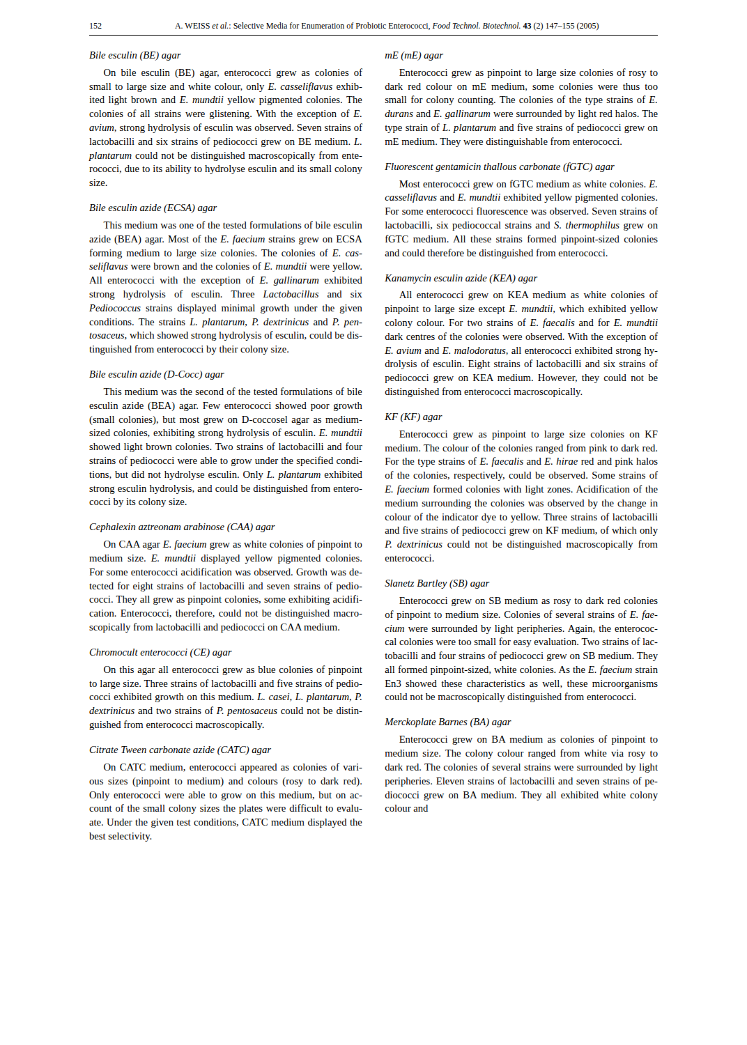152 A. WEISS et al.: Selective Media for Enumeration of Probiotic Enterococci, Food Technol. Biotechnol. 43 (2) 147–155 (2005)
Bile esculin (BE) agar
On bile esculin (BE) agar, enterococci grew as colonies of small to large size and white colour, only E. casseliflavus exhibited light brown and E. mundtii yellow pigmented colonies. The colonies of all strains were glistening. With the exception of E. avium, strong hydrolysis of esculin was observed. Seven strains of lactobacilli and six strains of pediococci grew on BE medium. L. plantarum could not be distinguished macroscopically from enterococci, due to its ability to hydrolyse esculin and its small colony size.
Bile esculin azide (ECSA) agar
This medium was one of the tested formulations of bile esculin azide (BEA) agar. Most of the E. faecium strains grew on ECSA forming medium to large size colonies. The colonies of E. casseliflavus were brown and the colonies of E. mundtii were yellow. All enterococci with the exception of E. gallinarum exhibited strong hydrolysis of esculin. Three Lactobacillus and six Pediococcus strains displayed minimal growth under the given conditions. The strains L. plantarum, P. dextrinicus and P. pentosaceus, which showed strong hydrolysis of esculin, could be distinguished from enterococci by their colony size.
Bile esculin azide (D-Cocc) agar
This medium was the second of the tested formulations of bile esculin azide (BEA) agar. Few enterococci showed poor growth (small colonies), but most grew on D-coccosel agar as medium-sized colonies, exhibiting strong hydrolysis of esculin. E. mundtii showed light brown colonies. Two strains of lactobacilli and four strains of pediococci were able to grow under the specified conditions, but did not hydrolyse esculin. Only L. plantarum exhibited strong esculin hydrolysis, and could be distinguished from enterococci by its colony size.
Cephalexin aztreonam arabinose (CAA) agar
On CAA agar E. faecium grew as white colonies of pinpoint to medium size. E. mundtii displayed yellow pigmented colonies. For some enterococci acidification was observed. Growth was detected for eight strains of lactobacilli and seven strains of pediococci. They all grew as pinpoint colonies, some exhibiting acidification. Enterococci, therefore, could not be distinguished macroscopically from lactobacilli and pediococci on CAA medium.
Chromocult enterococci (CE) agar
On this agar all enterococci grew as blue colonies of pinpoint to large size. Three strains of lactobacilli and five strains of pediococci exhibited growth on this medium. L. casei, L. plantarum, P. dextrinicus and two strains of P. pentosaceus could not be distinguished from enterococci macroscopically.
Citrate Tween carbonate azide (CATC) agar
On CATC medium, enterococci appeared as colonies of various sizes (pinpoint to medium) and colours (rosy to dark red). Only enterococci were able to grow on this medium, but on account of the small colony sizes the plates were difficult to evaluate. Under the given test conditions, CATC medium displayed the best selectivity.
mE (mE) agar
Enterococci grew as pinpoint to large size colonies of rosy to dark red colour on mE medium, some colonies were thus too small for colony counting. The colonies of the type strains of E. durans and E. gallinarum were surrounded by light red halos. The type strain of L. plantarum and five strains of pediococci grew on mE medium. They were distinguishable from enterococci.
Fluorescent gentamicin thallous carbonate (fGTC) agar
Most enterococci grew on fGTC medium as white colonies. E. casseliflavus and E. mundtii exhibited yellow pigmented colonies. For some enterococci fluorescence was observed. Seven strains of lactobacilli, six pediococcal strains and S. thermophilus grew on fGTC medium. All these strains formed pinpoint-sized colonies and could therefore be distinguished from enterococci.
Kanamycin esculin azide (KEA) agar
All enterococci grew on KEA medium as white colonies of pinpoint to large size except E. mundtii, which exhibited yellow colony colour. For two strains of E. faecalis and for E. mundtii dark centres of the colonies were observed. With the exception of E. avium and E. malodoratus, all enterococci exhibited strong hydrolysis of esculin. Eight strains of lactobacilli and six strains of pediococci grew on KEA medium. However, they could not be distinguished from enterococci macroscopically.
KF (KF) agar
Enterococci grew as pinpoint to large size colonies on KF medium. The colour of the colonies ranged from pink to dark red. For the type strains of E. faecalis and E. hirae red and pink halos of the colonies, respectively, could be observed. Some strains of E. faecium formed colonies with light zones. Acidification of the medium surrounding the colonies was observed by the change in colour of the indicator dye to yellow. Three strains of lactobacilli and five strains of pediococci grew on KF medium, of which only P. dextrinicus could not be distinguished macroscopically from enterococci.
Slanetz Bartley (SB) agar
Enterococci grew on SB medium as rosy to dark red colonies of pinpoint to medium size. Colonies of several strains of E. faecium were surrounded by light peripheries. Again, the enterococcal colonies were too small for easy evaluation. Two strains of lactobacilli and four strains of pediococci grew on SB medium. They all formed pinpoint-sized, white colonies. As the E. faecium strain En3 showed these characteristics as well, these microorganisms could not be macroscopically distinguished from enterococci.
Merckoplate Barnes (BA) agar
Enterococci grew on BA medium as colonies of pinpoint to medium size. The colony colour ranged from white via rosy to dark red. The colonies of several strains were surrounded by light peripheries. Eleven strains of lactobacilli and seven strains of pediococci grew on BA medium. They all exhibited white colony colour and